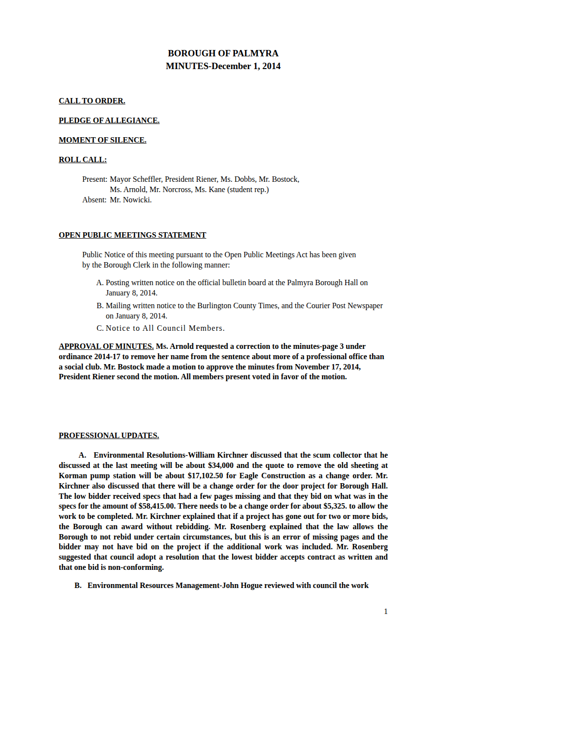BOROUGH OF PALMYRA
MINUTES-December 1, 2014
CALL TO ORDER.
PLEDGE OF ALLEGIANCE.
MOMENT OF SILENCE.
ROLL CALL:
| Present: | Mayor Scheffler, President Riener, Ms. Dobbs, Mr. Bostock, Ms. Arnold, Mr. Norcross, Ms. Kane (student rep.) |
| Absent: | Mr. Nowicki. |
OPEN PUBLIC MEETINGS STATEMENT
Public Notice of this meeting pursuant to the Open Public Meetings Act has been given
by the Borough Clerk in the following manner:
Posting written notice on the official bulletin board at the Palmyra Borough Hall on January 8, 2014.
Mailing written notice to the Burlington County Times, and the Courier Post Newspaper on January 8, 2014.
Notice to All Council Members.
APPROVAL OF MINUTES. Ms. Arnold requested a correction to the minutes-page 3 under ordinance 2014-17 to remove her name from the sentence about more of a professional office than a social club. Mr. Bostock made a motion to approve the minutes from November 17, 2014, President Riener second the motion. All members present voted in favor of the motion.
PROFESSIONAL UPDATES.
A. Environmental Resolutions-William Kirchner discussed that the scum collector that he discussed at the last meeting will be about $34,000 and the quote to remove the old sheeting at Korman pump station will be about $17,102.50 for Eagle Construction as a change order. Mr. Kirchner also discussed that there will be a change order for the door project for Borough Hall. The low bidder received specs that had a few pages missing and that they bid on what was in the specs for the amount of $58,415.00. There needs to be a change order for about $5,325. to allow the work to be completed. Mr. Kirchner explained that if a project has gone out for two or more bids, the Borough can award without rebidding. Mr. Rosenberg explained that the law allows the Borough to not rebid under certain circumstances, but this is an error of missing pages and the bidder may not have bid on the project if the additional work was included. Mr. Rosenberg suggested that council adopt a resolution that the lowest bidder accepts contract as written and that one bid is non-conforming.
B. Environmental Resources Management-John Hogue reviewed with council the work
1